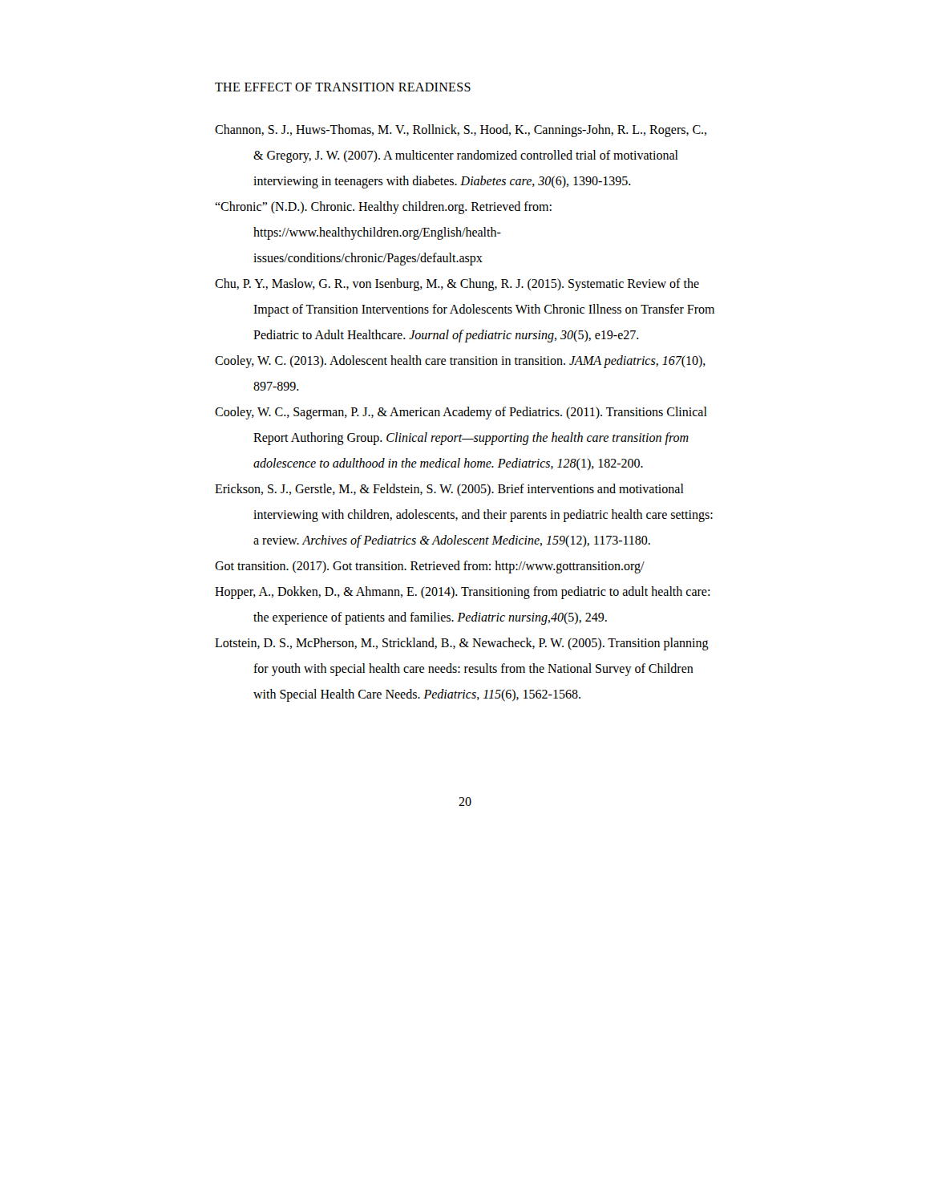The Effect of Transition Readiness
Channon, S. J., Huws-Thomas, M. V., Rollnick, S., Hood, K., Cannings-John, R. L., Rogers, C., & Gregory, J. W. (2007). A multicenter randomized controlled trial of motivational interviewing in teenagers with diabetes. Diabetes care, 30(6), 1390-1395.
“Chronic” (N.D.). Chronic. Healthy children.org. Retrieved from: https://www.healthychildren.org/English/health-issues/conditions/chronic/Pages/default.aspx
Chu, P. Y., Maslow, G. R., von Isenburg, M., & Chung, R. J. (2015). Systematic Review of the Impact of Transition Interventions for Adolescents With Chronic Illness on Transfer From Pediatric to Adult Healthcare. Journal of pediatric nursing, 30(5), e19-e27.
Cooley, W. C. (2013). Adolescent health care transition in transition. JAMA pediatrics, 167(10), 897-899.
Cooley, W. C., Sagerman, P. J., & American Academy of Pediatrics. (2011). Transitions Clinical Report Authoring Group. Clinical report—supporting the health care transition from adolescence to adulthood in the medical home. Pediatrics, 128(1), 182-200.
Erickson, S. J., Gerstle, M., & Feldstein, S. W. (2005). Brief interventions and motivational interviewing with children, adolescents, and their parents in pediatric health care settings: a review. Archives of Pediatrics & Adolescent Medicine, 159(12), 1173-1180.
Got transition. (2017). Got transition. Retrieved from: http://www.gottransition.org/
Hopper, A., Dokken, D., & Ahmann, E. (2014). Transitioning from pediatric to adult health care: the experience of patients and families. Pediatric nursing,40(5), 249.
Lotstein, D. S., McPherson, M., Strickland, B., & Newacheck, P. W. (2005). Transition planning for youth with special health care needs: results from the National Survey of Children with Special Health Care Needs. Pediatrics, 115(6), 1562-1568.
20